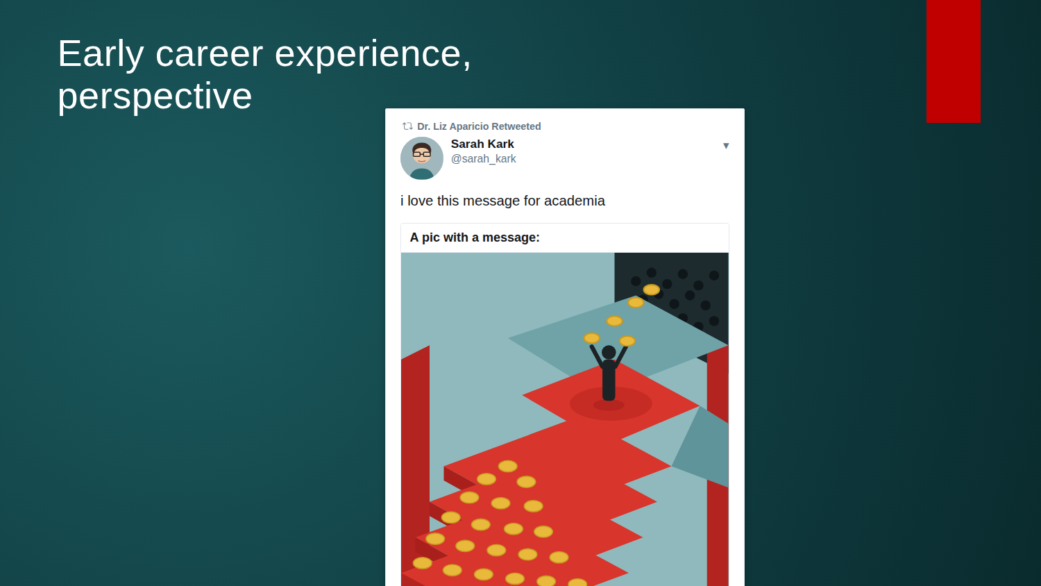Early career experience, perspective
Dr. Liz Aparicio Retweeted
Sarah Kark
@sarah_kark
▾
i love this message for academia
A pic with a message: